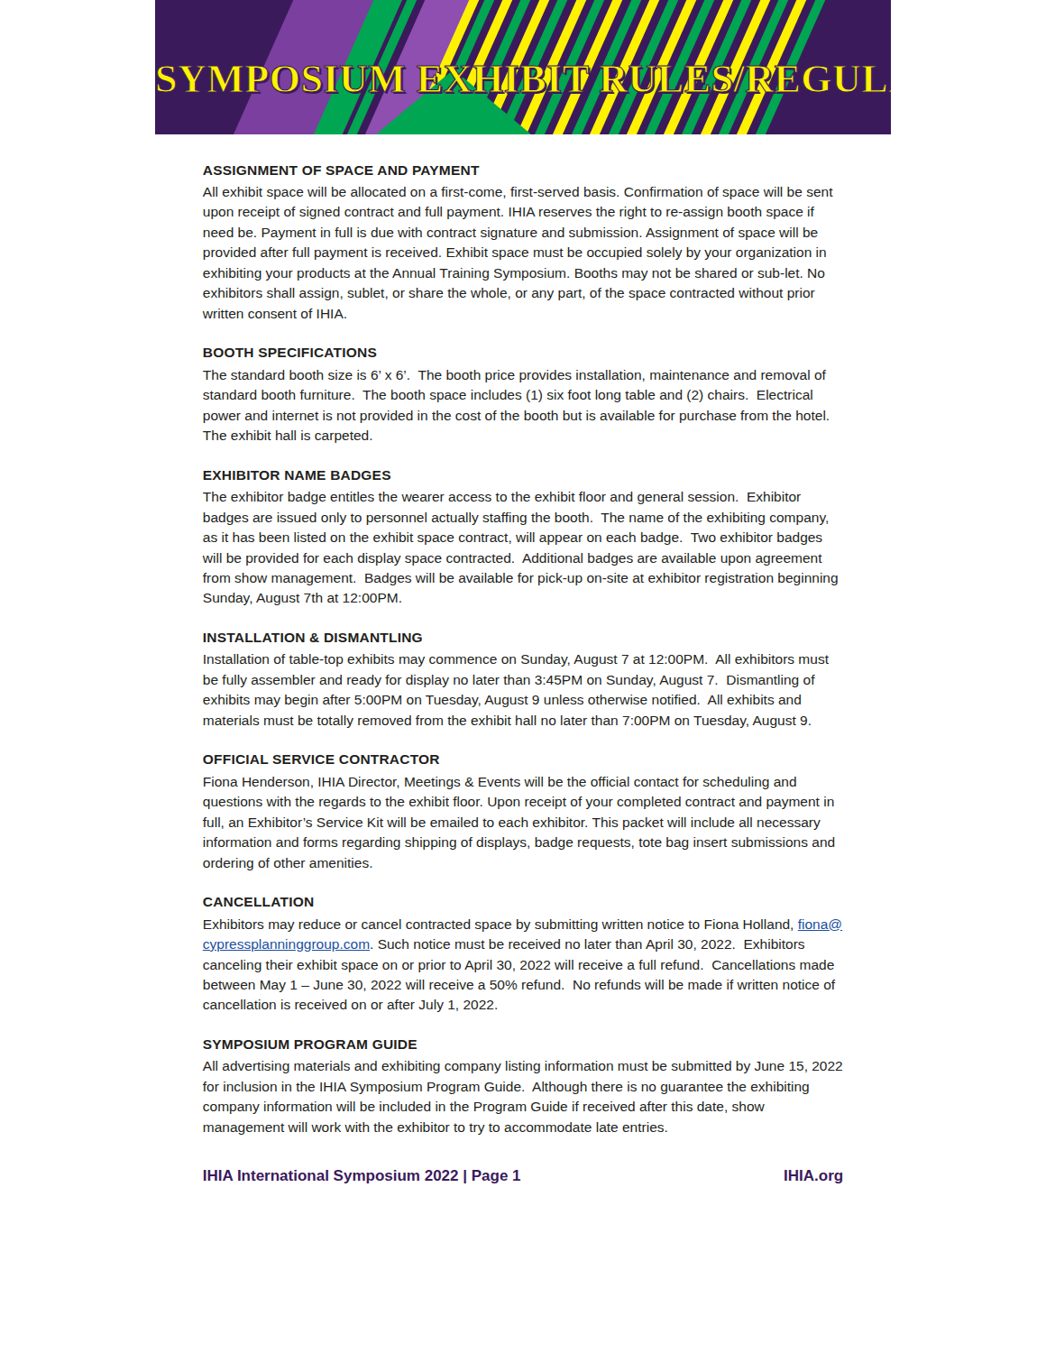Symposium Exhibit Rules/Regulations
ASSIGNMENT OF SPACE AND PAYMENT
All exhibit space will be allocated on a first-come, first-served basis. Confirmation of space will be sent upon receipt of signed contract and full payment. IHIA reserves the right to re-assign booth space if need be. Payment in full is due with contract signature and submission. Assignment of space will be provided after full payment is received. Exhibit space must be occupied solely by your organization in exhibiting your products at the Annual Training Symposium. Booths may not be shared or sub-let. No exhibitors shall assign, sublet, or share the whole, or any part, of the space contracted without prior written consent of IHIA.
BOOTH SPECIFICATIONS
The standard booth size is 6’ x 6’. The booth price provides installation, maintenance and removal of standard booth furniture. The booth space includes (1) six foot long table and (2) chairs. Electrical power and internet is not provided in the cost of the booth but is available for purchase from the hotel. The exhibit hall is carpeted.
EXHIBITOR NAME BADGES
The exhibitor badge entitles the wearer access to the exhibit floor and general session. Exhibitor badges are issued only to personnel actually staffing the booth. The name of the exhibiting company, as it has been listed on the exhibit space contract, will appear on each badge. Two exhibitor badges will be provided for each display space contracted. Additional badges are available upon agreement from show management. Badges will be available for pick-up on-site at exhibitor registration beginning Sunday, August 7th at 12:00PM.
INSTALLATION & DISMANTLING
Installation of table-top exhibits may commence on Sunday, August 7 at 12:00PM. All exhibitors must be fully assembler and ready for display no later than 3:45PM on Sunday, August 7. Dismantling of exhibits may begin after 5:00PM on Tuesday, August 9 unless otherwise notified. All exhibits and materials must be totally removed from the exhibit hall no later than 7:00PM on Tuesday, August 9.
OFFICIAL SERVICE CONTRACTOR
Fiona Henderson, IHIA Director, Meetings & Events will be the official contact for scheduling and questions with the regards to the exhibit floor. Upon receipt of your completed contract and payment in full, an Exhibitor’s Service Kit will be emailed to each exhibitor. This packet will include all necessary information and forms regarding shipping of displays, badge requests, tote bag insert submissions and ordering of other amenities.
CANCELLATION
Exhibitors may reduce or cancel contracted space by submitting written notice to Fiona Holland, fiona@cypressplanninggroup.com. Such notice must be received no later than April 30, 2022. Exhibitors canceling their exhibit space on or prior to April 30, 2022 will receive a full refund. Cancellations made between May 1 – June 30, 2022 will receive a 50% refund. No refunds will be made if written notice of cancellation is received on or after July 1, 2022.
SYMPOSIUM PROGRAM GUIDE
All advertising materials and exhibiting company listing information must be submitted by June 15, 2022 for inclusion in the IHIA Symposium Program Guide. Although there is no guarantee the exhibiting company information will be included in the Program Guide if received after this date, show management will work with the exhibitor to try to accommodate late entries.
IHIA International Symposium 2022 | Page 1
IHIA.org